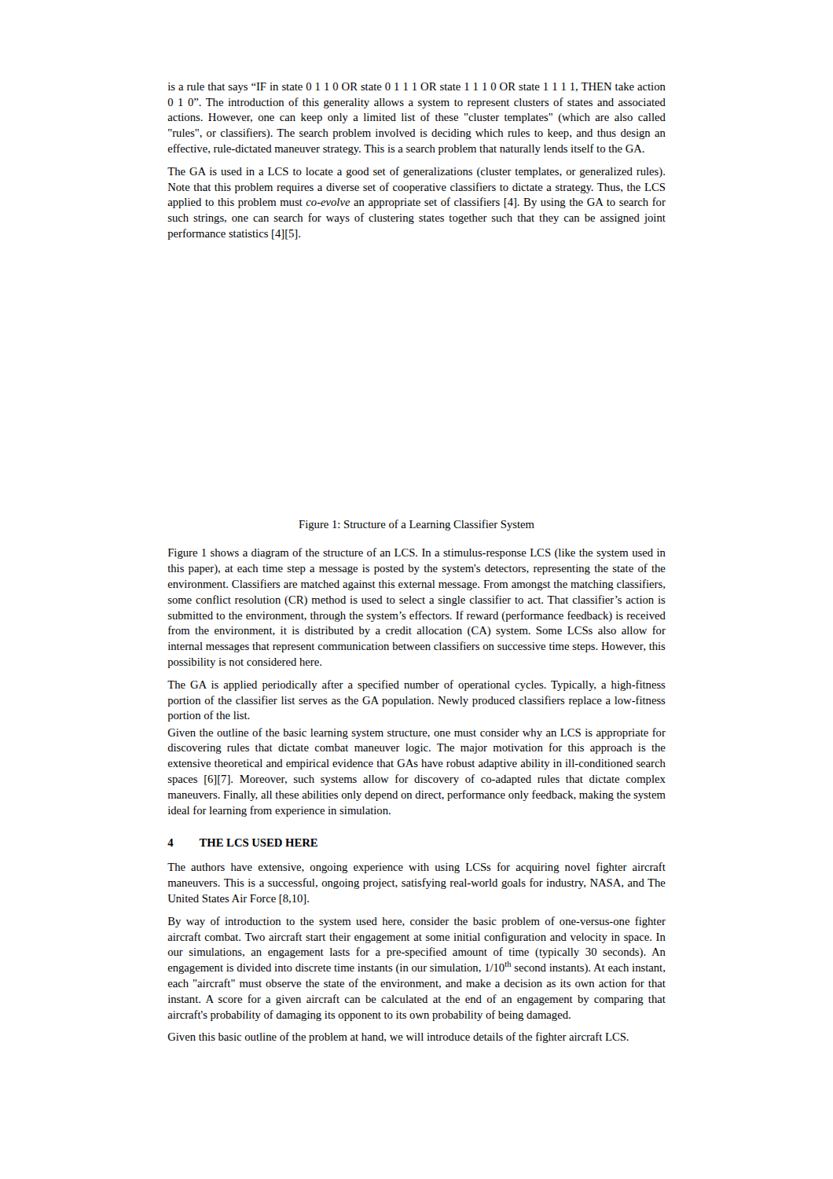is a rule that says “IF in state 0 1 1 0 OR state 0 1 1 1 OR state 1 1 1 0 OR state 1 1 1 1, THEN take action 0 1 0”. The introduction of this generality allows a system to represent clusters of states and associated actions. However, one can keep only a limited list of these "cluster templates" (which are also called "rules", or classifiers). The search problem involved is deciding which rules to keep, and thus design an effective, rule-dictated maneuver strategy. This is a search problem that naturally lends itself to the GA.
The GA is used in a LCS to locate a good set of generalizations (cluster templates, or generalized rules). Note that this problem requires a diverse set of cooperative classifiers to dictate a strategy. Thus, the LCS applied to this problem must co-evolve an appropriate set of classifiers [4]. By using the GA to search for such strings, one can search for ways of clustering states together such that they can be assigned joint performance statistics [4][5].
Figure 1: Structure of a Learning Classifier System
Figure 1 shows a diagram of the structure of an LCS. In a stimulus-response LCS (like the system used in this paper), at each time step a message is posted by the system's detectors, representing the state of the environment. Classifiers are matched against this external message. From amongst the matching classifiers, some conflict resolution (CR) method is used to select a single classifier to act. That classifier’s action is submitted to the environment, through the system’s effectors. If reward (performance feedback) is received from the environment, it is distributed by a credit allocation (CA) system. Some LCSs also allow for internal messages that represent communication between classifiers on successive time steps. However, this possibility is not considered here.
The GA is applied periodically after a specified number of operational cycles. Typically, a high-fitness portion of the classifier list serves as the GA population. Newly produced classifiers replace a low-fitness portion of the list.
Given the outline of the basic learning system structure, one must consider why an LCS is appropriate for discovering rules that dictate combat maneuver logic. The major motivation for this approach is the extensive theoretical and empirical evidence that GAs have robust adaptive ability in ill-conditioned search spaces [6][7]. Moreover, such systems allow for discovery of co-adapted rules that dictate complex maneuvers. Finally, all these abilities only depend on direct, performance only feedback, making the system ideal for learning from experience in simulation.
4 THE LCS USED HERE
The authors have extensive, ongoing experience with using LCSs for acquiring novel fighter aircraft maneuvers. This is a successful, ongoing project, satisfying real-world goals for industry, NASA, and The United States Air Force [8,10].
By way of introduction to the system used here, consider the basic problem of one-versus-one fighter aircraft combat. Two aircraft start their engagement at some initial configuration and velocity in space. In our simulations, an engagement lasts for a pre-specified amount of time (typically 30 seconds). An engagement is divided into discrete time instants (in our simulation, 1/10th second instants). At each instant, each "aircraft" must observe the state of the environment, and make a decision as its own action for that instant. A score for a given aircraft can be calculated at the end of an engagement by comparing that aircraft's probability of damaging its opponent to its own probability of being damaged.
Given this basic outline of the problem at hand, we will introduce details of the fighter aircraft LCS.